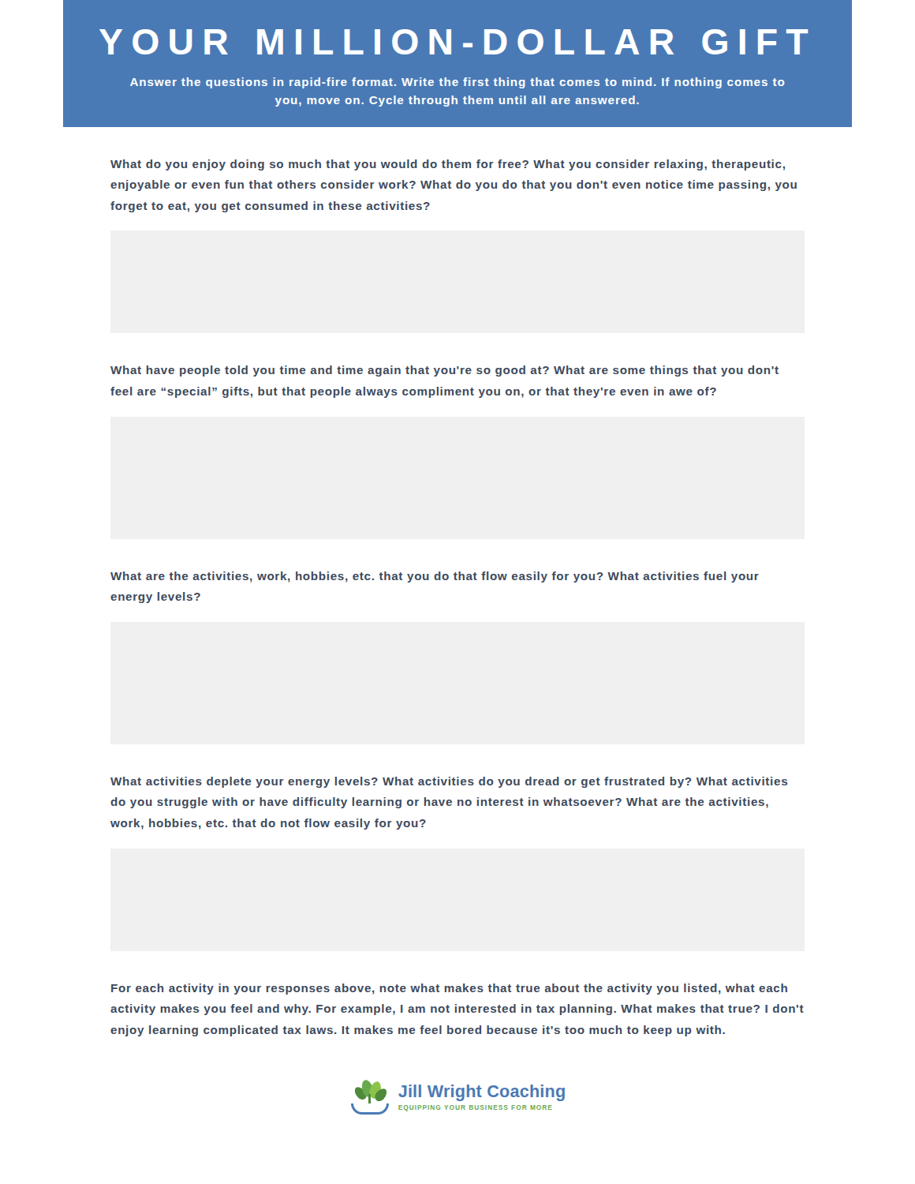Your Million-Dollar Gift
Answer the questions in rapid-fire format. Write the first thing that comes to mind. If nothing comes to you, move on. Cycle through them until all are answered.
What do you enjoy doing so much that you would do them for free? What you consider relaxing, therapeutic, enjoyable or even fun that others consider work? What do you do that you don't even notice time passing, you forget to eat, you get consumed in these activities?
What have people told you time and time again that you're so good at? What are some things that you don't feel are “special” gifts, but that people always compliment you on, or that they're even in awe of?
What are the activities, work, hobbies, etc. that you do that flow easily for you? What activities fuel your energy levels?
What activities deplete your energy levels? What activities do you dread or get frustrated by? What activities do you struggle with or have difficulty learning or have no interest in whatsoever? What are the activities, work, hobbies, etc. that do not flow easily for you?
For each activity in your responses above, note what makes that true about the activity you listed, what each activity makes you feel and why. For example, I am not interested in tax planning. What makes that true? I don't enjoy learning complicated tax laws. It makes me feel bored because it's too much to keep up with.
Jill Wright Coaching
Equipping Your Business For MORE